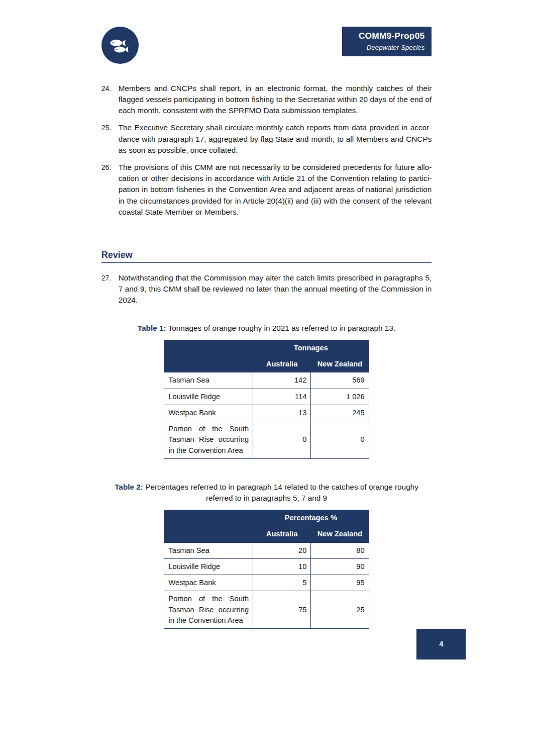COMM9-Prop05 Deepwater Species
24. Members and CNCPs shall report, in an electronic format, the monthly catches of their flagged vessels participating in bottom fishing to the Secretariat within 20 days of the end of each month, consistent with the SPRFMO Data submission templates.
25. The Executive Secretary shall circulate monthly catch reports from data provided in accordance with paragraph 17, aggregated by flag State and month, to all Members and CNCPs as soon as possible, once collated.
26. The provisions of this CMM are not necessarily to be considered precedents for future allocation or other decisions in accordance with Article 21 of the Convention relating to participation in bottom fisheries in the Convention Area and adjacent areas of national jurisdiction in the circumstances provided for in Article 20(4)(ii) and (iii) with the consent of the relevant coastal State Member or Members.
Review
27. Notwithstanding that the Commission may alter the catch limits prescribed in paragraphs 5, 7 and 9, this CMM shall be reviewed no later than the annual meeting of the Commission in 2024.
Table 1: Tonnages of orange roughy in 2021 as referred to in paragraph 13.
| | Tonnages |
| --- | --- |
| | Australia | New Zealand |
| Tasman Sea | 142 | 569 |
| Louisville Ridge | 114 | 1 026 |
| Westpac Bank | 13 | 245 |
| Portion of the South Tasman Rise occurring in the Convention Area | 0 | 0 |
Table 2: Percentages referred to in paragraph 14 related to the catches of orange roughy referred to in paragraphs 5, 7 and 9
| | Percentages % |
| --- | --- |
| | Australia | New Zealand |
| Tasman Sea | 20 | 80 |
| Louisville Ridge | 10 | 90 |
| Westpac Bank | 5 | 95 |
| Portion of the South Tasman Rise occurring in the Convention Area | 75 | 25 |
4